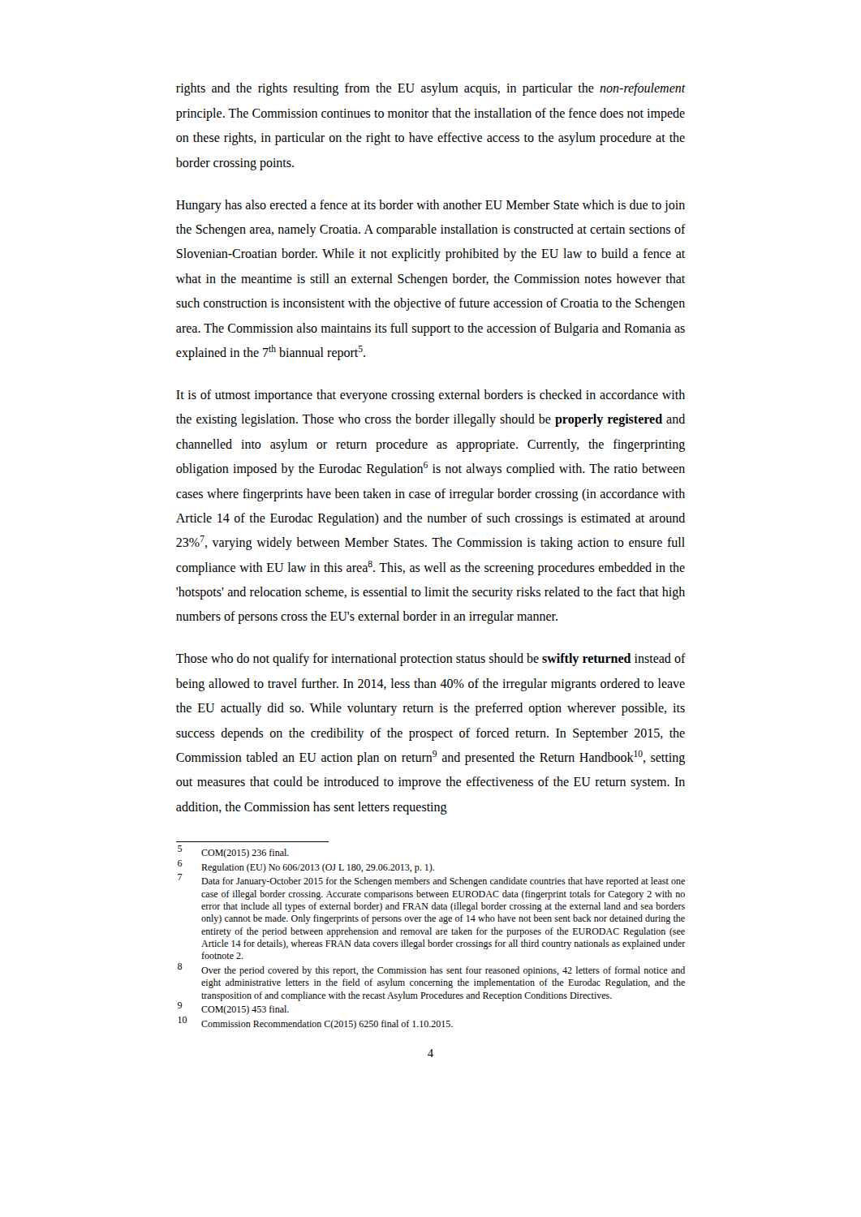rights and the rights resulting from the EU asylum acquis, in particular the non-refoulement principle. The Commission continues to monitor that the installation of the fence does not impede on these rights, in particular on the right to have effective access to the asylum procedure at the border crossing points.
Hungary has also erected a fence at its border with another EU Member State which is due to join the Schengen area, namely Croatia. A comparable installation is constructed at certain sections of Slovenian-Croatian border. While it not explicitly prohibited by the EU law to build a fence at what in the meantime is still an external Schengen border, the Commission notes however that such construction is inconsistent with the objective of future accession of Croatia to the Schengen area. The Commission also maintains its full support to the accession of Bulgaria and Romania as explained in the 7th biannual report5.
It is of utmost importance that everyone crossing external borders is checked in accordance with the existing legislation. Those who cross the border illegally should be properly registered and channelled into asylum or return procedure as appropriate. Currently, the fingerprinting obligation imposed by the Eurodac Regulation6 is not always complied with. The ratio between cases where fingerprints have been taken in case of irregular border crossing (in accordance with Article 14 of the Eurodac Regulation) and the number of such crossings is estimated at around 23%7, varying widely between Member States. The Commission is taking action to ensure full compliance with EU law in this area8. This, as well as the screening procedures embedded in the 'hotspots' and relocation scheme, is essential to limit the security risks related to the fact that high numbers of persons cross the EU's external border in an irregular manner.
Those who do not qualify for international protection status should be swiftly returned instead of being allowed to travel further. In 2014, less than 40% of the irregular migrants ordered to leave the EU actually did so. While voluntary return is the preferred option wherever possible, its success depends on the credibility of the prospect of forced return. In September 2015, the Commission tabled an EU action plan on return9 and presented the Return Handbook10, setting out measures that could be introduced to improve the effectiveness of the EU return system. In addition, the Commission has sent letters requesting
5
COM(2015) 236 final.
6
Regulation (EU) No 606/2013 (OJ L 180, 29.06.2013, p. 1).
7
Data for January-October 2015 for the Schengen members and Schengen candidate countries that have reported at least one case of illegal border crossing. Accurate comparisons between EURODAC data (fingerprint totals for Category 2 with no error that include all types of external border) and FRAN data (illegal border crossing at the external land and sea borders only) cannot be made. Only fingerprints of persons over the age of 14 who have not been sent back nor detained during the entirety of the period between apprehension and removal are taken for the purposes of the EURODAC Regulation (see Article 14 for details), whereas FRAN data covers illegal border crossings for all third country nationals as explained under footnote 2.
8
Over the period covered by this report, the Commission has sent four reasoned opinions, 42 letters of formal notice and eight administrative letters in the field of asylum concerning the implementation of the Eurodac Regulation, and the transposition of and compliance with the recast Asylum Procedures and Reception Conditions Directives.
9
COM(2015) 453 final.
10
Commission Recommendation C(2015) 6250 final of 1.10.2015.
4